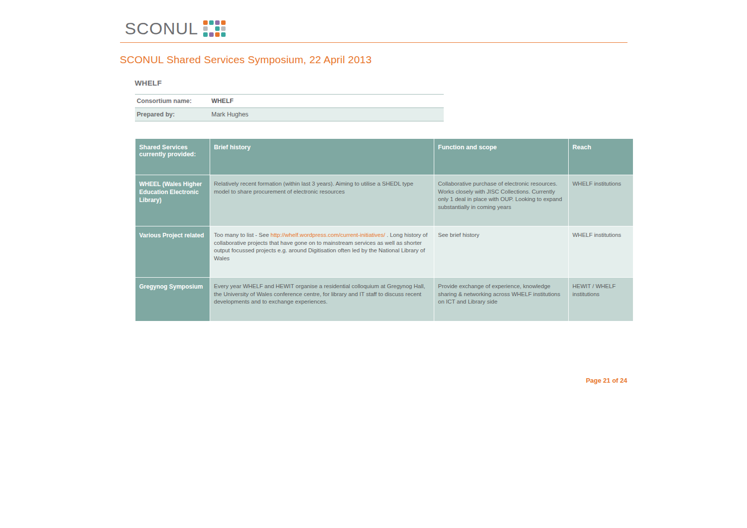SCONUL
SCONUL Shared Services Symposium, 22 April 2013
WHELF
Consortium name:
WHELF
Prepared by:
Mark Hughes
| Shared Services currently provided: | Brief history | Function and scope | Reach |
| --- | --- | --- | --- |
| WHEEL (Wales Higher Education Electronic Library) | Relatively recent formation (within last 3 years). Aiming to utilise a SHEDL type model to share procurement of electronic resources | Collaborative purchase of electronic resources. Works closely with JISC Collections. Currently only 1 deal in place with OUP. Looking to expand substantially in coming years | WHELF institutions |
| Various Project related | Too many to list - See http://whelf.wordpress.com/current-initiatives/ . Long history of collaborative projects that have gone on to mainstream services as well as shorter output focussed projects e.g. around Digitisation often led by the National Library of Wales | See brief history | WHELF institutions |
| Gregynog Symposium | Every year WHELF and HEWIT organise a residential colloquium at Gregynog Hall, the University of Wales conference centre, for library and IT staff to discuss recent developments and to exchange experiences. | Provide exchange of experience, knowledge sharing & networking across WHELF institutions on ICT and Library side | HEWIT / WHELF institutions |
Page 21 of 24